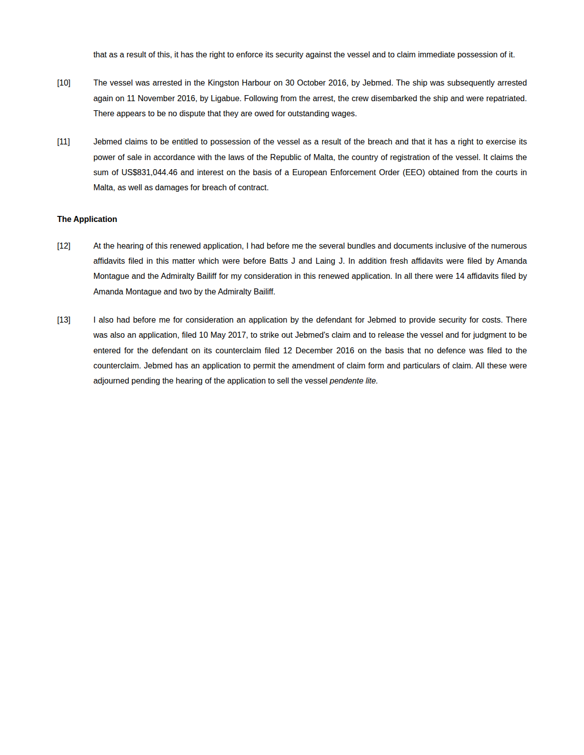that as a result of this, it has the right to enforce its security against the vessel and to claim immediate possession of it.
[10]
The vessel was arrested in the Kingston Harbour on 30 October 2016, by Jebmed. The ship was subsequently arrested again on 11 November 2016, by Ligabue. Following from the arrest, the crew disembarked the ship and were repatriated. There appears to be no dispute that they are owed for outstanding wages.
[11]
Jebmed claims to be entitled to possession of the vessel as a result of the breach and that it has a right to exercise its power of sale in accordance with the laws of the Republic of Malta, the country of registration of the vessel. It claims the sum of US$831,044.46 and interest on the basis of a European Enforcement Order (EEO) obtained from the courts in Malta, as well as damages for breach of contract.
The Application
[12]
At the hearing of this renewed application, I had before me the several bundles and documents inclusive of the numerous affidavits filed in this matter which were before Batts J and Laing J. In addition fresh affidavits were filed by Amanda Montague and the Admiralty Bailiff for my consideration in this renewed application. In all there were 14 affidavits filed by Amanda Montague and two by the Admiralty Bailiff.
[13]
I also had before me for consideration an application by the defendant for Jebmed to provide security for costs. There was also an application, filed 10 May 2017, to strike out Jebmed's claim and to release the vessel and for judgment to be entered for the defendant on its counterclaim filed 12 December 2016 on the basis that no defence was filed to the counterclaim. Jebmed has an application to permit the amendment of claim form and particulars of claim. All these were adjourned pending the hearing of the application to sell the vessel pendente lite.